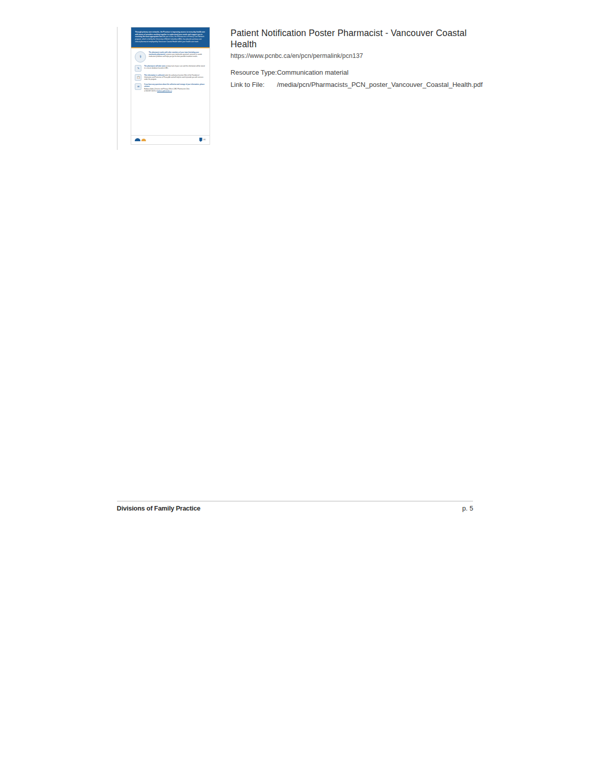Through primary care networks, the Province is improving access to every day health care with teams of providers working together to understand your needs and support you in receiving the most appropriate care. As part of this, the Pharmacists in Primary Care Network program, which is led by the University of British Columbia (UBC), has placed a primary care clinical pharmacist employed by Vancouver Coastal Health within your health-care team.
⚕
The pharmacist works with other members of your team (including your community pharmacist), answers your medication questions, prevents or avoids medication problems and helps you get the best possible treatment results.
✎
The pharmacist will take notes to keep track of your care and this information will be stored in a secure database located at UBC.
📋
This information is collected under the authority of section 26(c) of the Freedom of Information and Protection of Privacy Act and will only be used to provide you with services under the program.
✉
If you have any questions about the collection and storage of your information, please contact:
Barbara Gobis | Director and Privacy Officer | UBC Pharmacists Clinic
at 604-827-0013 or barbara.gobis@ubc.ca
UBC
Patient Notification Poster Pharmacist - Vancouver Coastal Health
https://www.pcnbc.ca/en/pcn/permalink/pcn137
| Resource Type: | Communication material |
| Link to File: | /media/pcn/Pharmacists_PCN_poster_Vancouver_Coastal_Health.pdf |
Divisions of Family Practice
p. 5